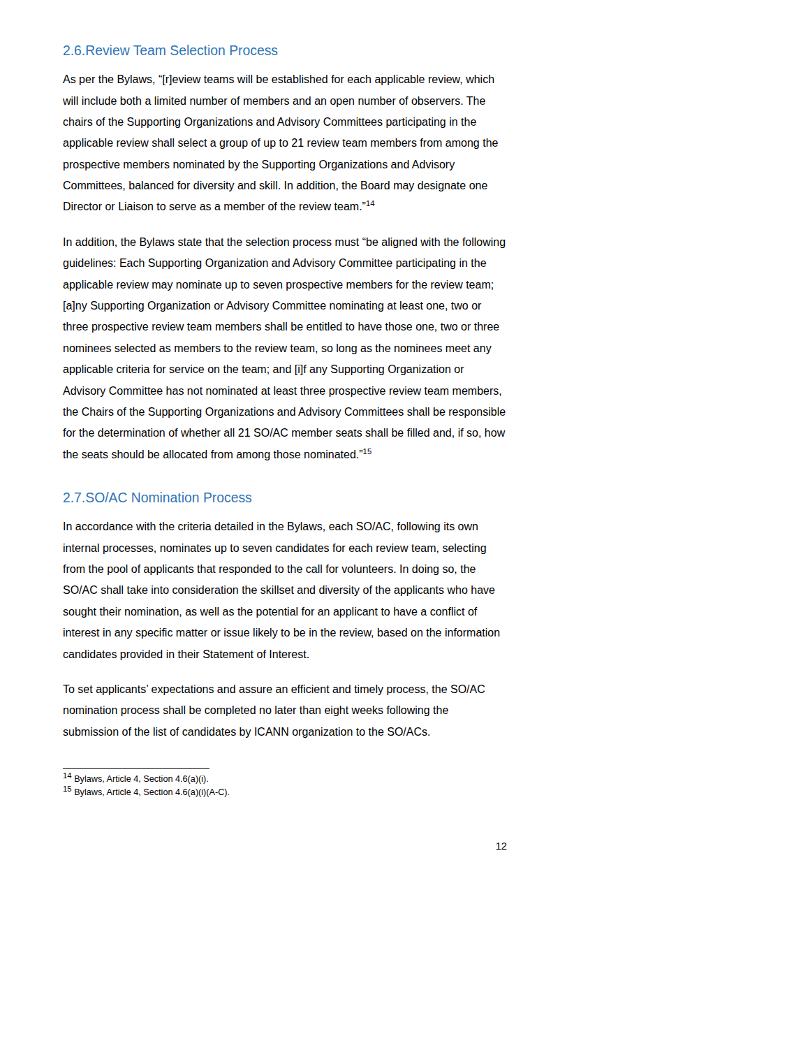2.6.Review Team Selection Process
As per the Bylaws, “[r]eview teams will be established for each applicable review, which will include both a limited number of members and an open number of observers. The chairs of the Supporting Organizations and Advisory Committees participating in the applicable review shall select a group of up to 21 review team members from among the prospective members nominated by the Supporting Organizations and Advisory Committees, balanced for diversity and skill. In addition, the Board may designate one Director or Liaison to serve as a member of the review team.”14
In addition, the Bylaws state that the selection process must “be aligned with the following guidelines: Each Supporting Organization and Advisory Committee participating in the applicable review may nominate up to seven prospective members for the review team; [a]ny Supporting Organization or Advisory Committee nominating at least one, two or three prospective review team members shall be entitled to have those one, two or three nominees selected as members to the review team, so long as the nominees meet any applicable criteria for service on the team; and [i]f any Supporting Organization or Advisory Committee has not nominated at least three prospective review team members, the Chairs of the Supporting Organizations and Advisory Committees shall be responsible for the determination of whether all 21 SO/AC member seats shall be filled and, if so, how the seats should be allocated from among those nominated.”15
2.7.SO/AC Nomination Process
In accordance with the criteria detailed in the Bylaws, each SO/AC, following its own internal processes, nominates up to seven candidates for each review team, selecting from the pool of applicants that responded to the call for volunteers. In doing so, the SO/AC shall take into consideration the skillset and diversity of the applicants who have sought their nomination, as well as the potential for an applicant to have a conflict of interest in any specific matter or issue likely to be in the review, based on the information candidates provided in their Statement of Interest.
To set applicants’ expectations and assure an efficient and timely process, the SO/AC nomination process shall be completed no later than eight weeks following the submission of the list of candidates by ICANN organization to the SO/ACs.
14 Bylaws, Article 4, Section 4.6(a)(i).
15 Bylaws, Article 4, Section 4.6(a)(i)(A-C).
12